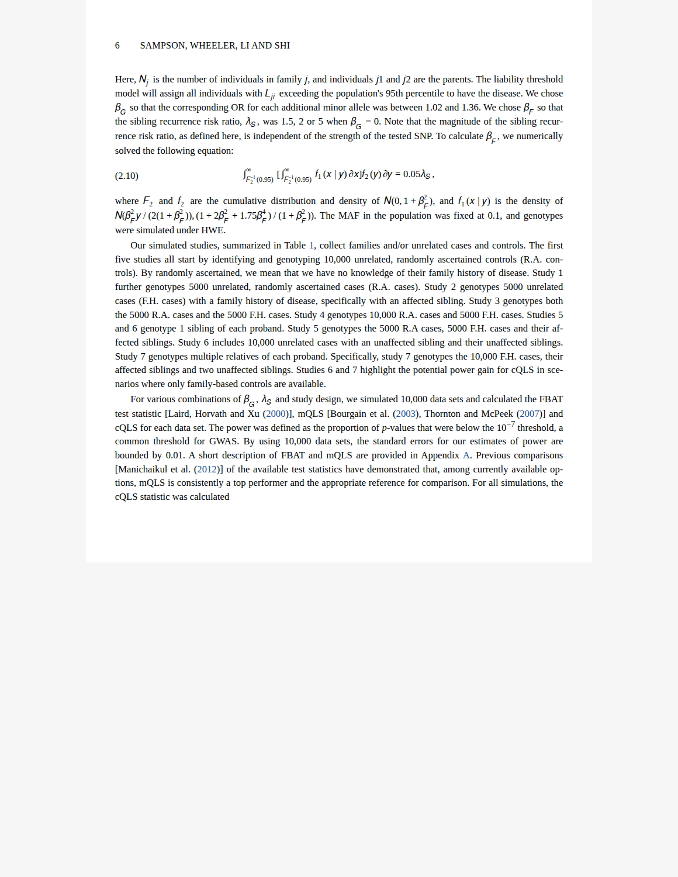6 SAMPSON, WHEELER, LI AND SHI
Here, Nj is the number of individuals in family j, and individuals j1 and j2 are the parents. The liability threshold model will assign all individuals with Lji exceeding the population's 95th percentile to have the disease. We chose βG so that the corresponding OR for each additional minor allele was between 1.02 and 1.36. We chose βF so that the sibling recurrence risk ratio, λS, was 1.5, 2 or 5 when βG=0. Note that the magnitude of the sibling recurrence risk ratio, as defined here, is independent of the strength of the tested SNP. To calculate βF, we numerically solved the following equation:
(2.10) ∫ F2−1(0.95) ∞ [ ∫ F2−1(0.95) ∞ f1 (x|y) ∂x ] f2 (y) ∂y = 0.05 λS ,
where F2 and f2 are the cumulative distribution and density of N(0,1+βF2), and f1(x|y) is the density of N(βF2y/(2(1+βF2)),(1+2βF2+1.75βF4)/(1+βF2)). The MAF in the population was fixed at 0.1, and genotypes were simulated under HWE.
Our simulated studies, summarized in Table 1, collect families and/or unrelated cases and controls. The first five studies all start by identifying and genotyping 10,000 unrelated, randomly ascertained controls (R.A. controls). By randomly ascertained, we mean that we have no knowledge of their family history of disease. Study 1 further genotypes 5000 unrelated, randomly ascertained cases (R.A. cases). Study 2 genotypes 5000 unrelated cases (F.H. cases) with a family history of disease, specifically with an affected sibling. Study 3 genotypes both the 5000 R.A. cases and the 5000 F.H. cases. Study 4 genotypes 10,000 R.A. cases and 5000 F.H. cases. Studies 5 and 6 genotype 1 sibling of each proband. Study 5 genotypes the 5000 R.A cases, 5000 F.H. cases and their affected siblings. Study 6 includes 10,000 unrelated cases with an unaffected sibling and their unaffected siblings. Study 7 genotypes multiple relatives of each proband. Specifically, study 7 genotypes the 10,000 F.H. cases, their affected siblings and two unaffected siblings. Studies 6 and 7 highlight the potential power gain for cQLS in scenarios where only family-based controls are available.
For various combinations of βG, λS and study design, we simulated 10,000 data sets and calculated the FBAT test statistic [Laird, Horvath and Xu (2000)], mQLS [Bourgain et al. (2003), Thornton and McPeek (2007)] and cQLS for each data set. The power was defined as the proportion of p-values that were below the 10−7 threshold, a common threshold for GWAS. By using 10,000 data sets, the standard errors for our estimates of power are bounded by 0.01. A short description of FBAT and mQLS are provided in Appendix A. Previous comparisons [Manichaikul et al. (2012)] of the available test statistics have demonstrated that, among currently available options, mQLS is consistently a top performer and the appropriate reference for comparison. For all simulations, the cQLS statistic was calculated